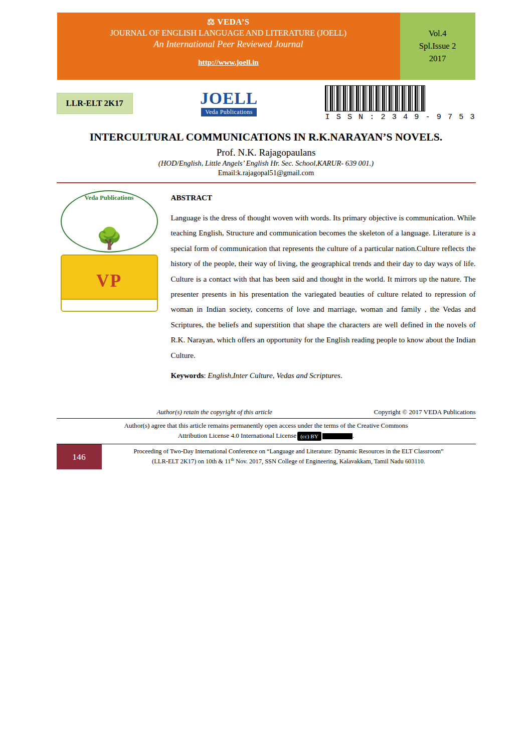⚖ VEDA’S
JOURNAL OF ENGLISH LANGUAGE AND LITERATURE (JOELL)
An International Peer Reviewed Journal
http://www.joell.in
Vol.4
Spl.Issue 2
2017
LLR-ELT 2K17
JOELL
Veda Publications
I S S N : 2 3 4 9 - 9 7 5 3
INTERCULTURAL COMMUNICATIONS IN R.K.NARAYAN’S NOVELS.
Prof. N.K. Rajagopaulans
(HOD/English, Little Angels’ English Hr. Sec. School,KARUR- 639 001.)
Email:k.rajagopal51@gmail.com
Veda Publications
🌳
VP
ABSTRACT
Language is the dress of thought woven with words. Its primary objective is communication. While teaching English, Structure and communication becomes the skeleton of a language. Literature is a special form of communication that represents the culture of a particular nation.Culture reflects the history of the people, their way of living, the geographical trends and their day to day ways of life. Culture is a contact with that has been said and thought in the world. It mirrors up the nature. The presenter presents in his presentation the variegated beauties of culture related to repression of woman in Indian society, concerns of love and marriage, woman and family , the Vedas and Scriptures, the beliefs and superstition that shape the characters are well defined in the novels of R.K. Narayan, which offers an opportunity for the English reading people to know about the Indian Culture.
Keywords: English,Inter Culture, Vedas and Scriptures.
Author(s) retain the copyright of this article Copyright © 2017 VEDA Publications
Author(s) agree that this article remains permanently open access under the terms of the Creative Commons
Attribution License 4.0 International License(cc) BY .
146
Proceeding of Two-Day International Conference on “Language and Literature: Dynamic Resources in the ELT Classroom”
(LLR-ELT 2K17) on 10th & 11th Nov. 2017, SSN College of Engineering, Kalavakkam, Tamil Nadu 603110.